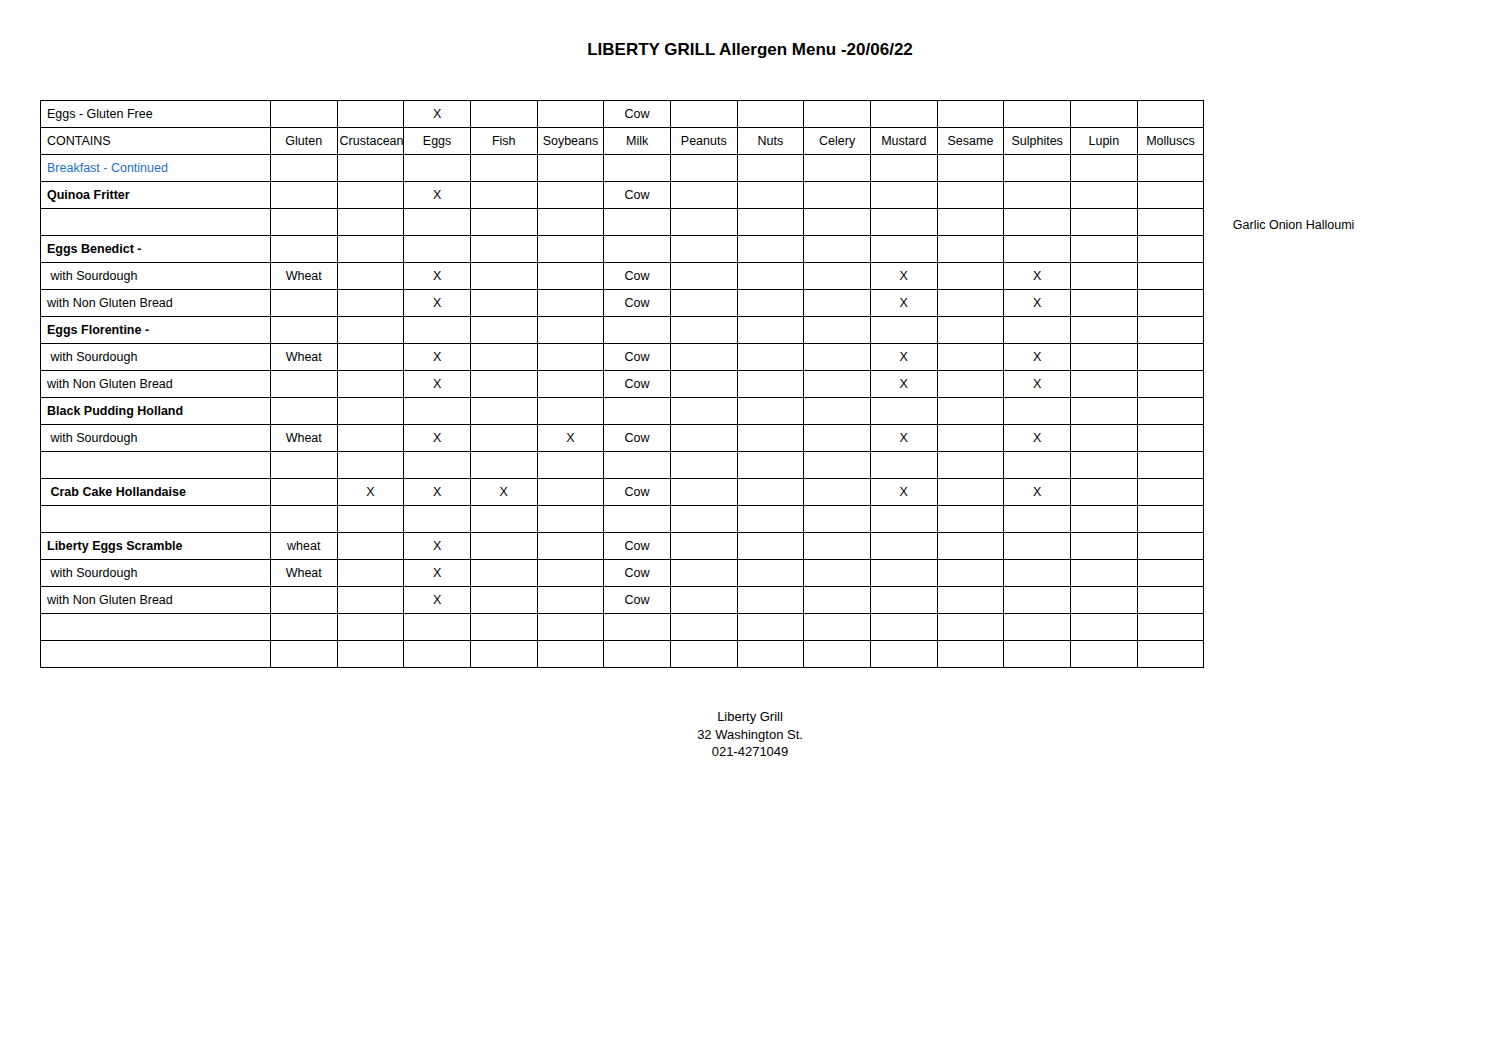LIBERTY GRILL Allergen Menu -20/06/22
| Eggs - Gluten Free | | | X | | | Cow | | | | | | | | |
| CONTAINS | Gluten | Crustaceans | Eggs | Fish | Soybeans | Milk | Peanuts | Nuts | Celery | Mustard | Sesame | Sulphites | Lupin | Molluscs |
| Breakfast - Continued | | | | | | | | | | | | | | |
| Quinoa Fritter | | | X | | | Cow | | | | | | | | |
| Eggs Benedict - | | | | | | | | | | | | | | |
| with Sourdough | Wheat | | X | | | Cow | | | | X | | X | | |
| with Non Gluten Bread | | | X | | | Cow | | | | X | | X | | |
| Eggs Florentine - | | | | | | | | | | | | | | |
| with Sourdough | Wheat | | X | | | Cow | | | | X | | X | | |
| with Non Gluten Bread | | | X | | | Cow | | | | X | | X | | |
| Black Pudding Holland | | | | | | | | | | | | | | |
| with Sourdough | Wheat | | X | | X | Cow | | | | X | | X | | |
| Crab Cake Hollandaise | | X | X | X | | Cow | | | | X | | X | | |
| Liberty Eggs Scramble | wheat | | X | | | Cow | | | | | | | | |
| with Sourdough | Wheat | | X | | | Cow | | | | | | | | |
| with Non Gluten Bread | | | X | | | Cow | | | | | | | | |
Garlic Onion Halloumi
Liberty Grill
32 Washington St.
021-4271049